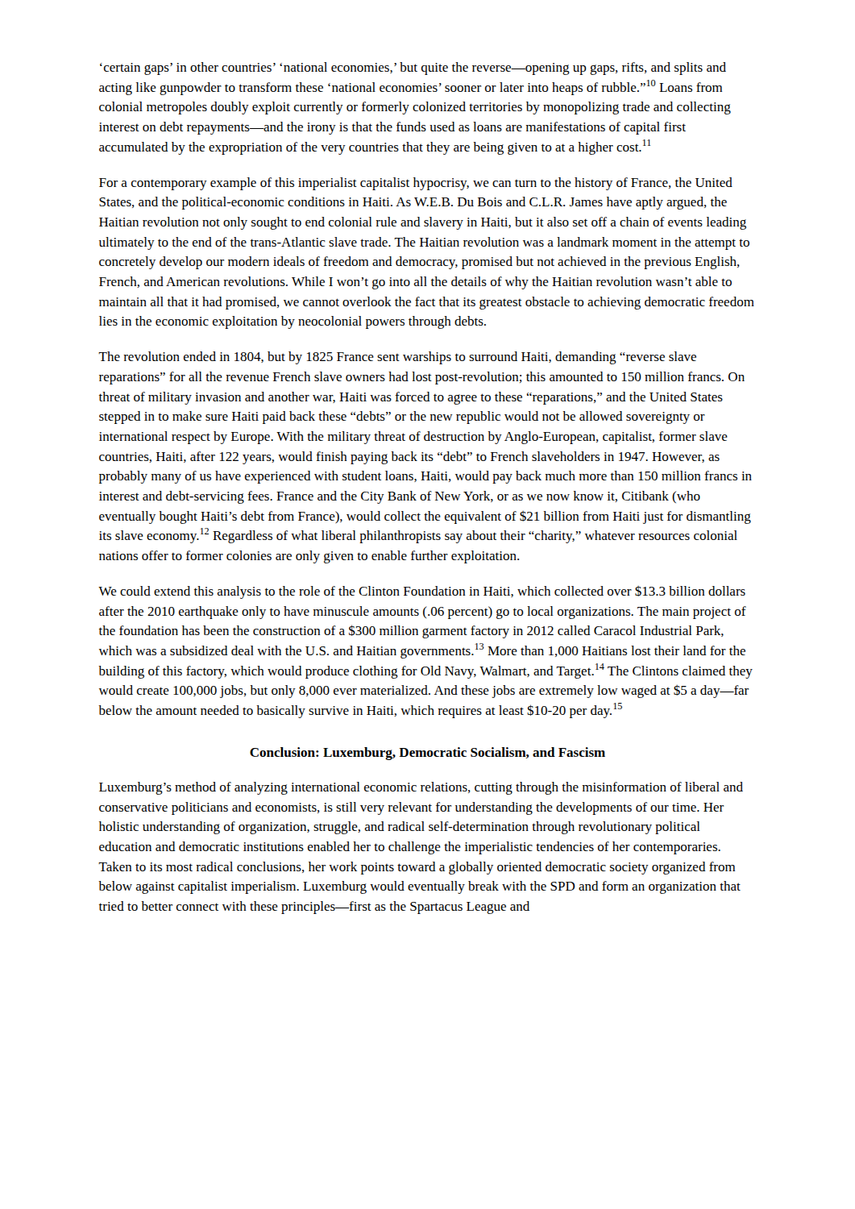‘certain gaps’ in other countries’ ‘national economies,’ but quite the reverse—opening up gaps, rifts, and splits and acting like gunpowder to transform these ‘national economies’ sooner or later into heaps of rubble.”10 Loans from colonial metropoles doubly exploit currently or formerly colonized territories by monopolizing trade and collecting interest on debt repayments—and the irony is that the funds used as loans are manifestations of capital first accumulated by the expropriation of the very countries that they are being given to at a higher cost.11
For a contemporary example of this imperialist capitalist hypocrisy, we can turn to the history of France, the United States, and the political-economic conditions in Haiti. As W.E.B. Du Bois and C.L.R. James have aptly argued, the Haitian revolution not only sought to end colonial rule and slavery in Haiti, but it also set off a chain of events leading ultimately to the end of the trans-Atlantic slave trade. The Haitian revolution was a landmark moment in the attempt to concretely develop our modern ideals of freedom and democracy, promised but not achieved in the previous English, French, and American revolutions. While I won’t go into all the details of why the Haitian revolution wasn’t able to maintain all that it had promised, we cannot overlook the fact that its greatest obstacle to achieving democratic freedom lies in the economic exploitation by neocolonial powers through debts.
The revolution ended in 1804, but by 1825 France sent warships to surround Haiti, demanding “reverse slave reparations” for all the revenue French slave owners had lost post-revolution; this amounted to 150 million francs. On threat of military invasion and another war, Haiti was forced to agree to these “reparations,” and the United States stepped in to make sure Haiti paid back these “debts” or the new republic would not be allowed sovereignty or international respect by Europe. With the military threat of destruction by Anglo-European, capitalist, former slave countries, Haiti, after 122 years, would finish paying back its “debt” to French slaveholders in 1947. However, as probably many of us have experienced with student loans, Haiti, would pay back much more than 150 million francs in interest and debt-servicing fees. France and the City Bank of New York, or as we now know it, Citibank (who eventually bought Haiti’s debt from France), would collect the equivalent of $21 billion from Haiti just for dismantling its slave economy.12 Regardless of what liberal philanthropists say about their “charity,” whatever resources colonial nations offer to former colonies are only given to enable further exploitation.
We could extend this analysis to the role of the Clinton Foundation in Haiti, which collected over $13.3 billion dollars after the 2010 earthquake only to have minuscule amounts (.06 percent) go to local organizations. The main project of the foundation has been the construction of a $300 million garment factory in 2012 called Caracol Industrial Park, which was a subsidized deal with the U.S. and Haitian governments.13 More than 1,000 Haitians lost their land for the building of this factory, which would produce clothing for Old Navy, Walmart, and Target.14 The Clintons claimed they would create 100,000 jobs, but only 8,000 ever materialized. And these jobs are extremely low waged at $5 a day—far below the amount needed to basically survive in Haiti, which requires at least $10-20 per day.15
Conclusion: Luxemburg, Democratic Socialism, and Fascism
Luxemburg’s method of analyzing international economic relations, cutting through the misinformation of liberal and conservative politicians and economists, is still very relevant for understanding the developments of our time. Her holistic understanding of organization, struggle, and radical self-determination through revolutionary political education and democratic institutions enabled her to challenge the imperialistic tendencies of her contemporaries. Taken to its most radical conclusions, her work points toward a globally oriented democratic society organized from below against capitalist imperialism. Luxemburg would eventually break with the SPD and form an organization that tried to better connect with these principles—first as the Spartacus League and